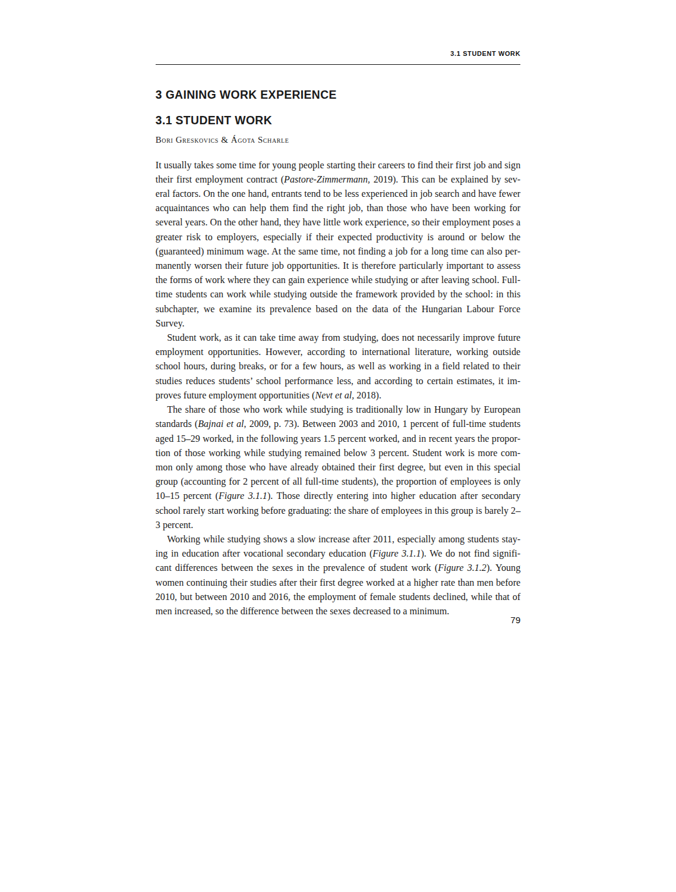3.1 STUDENT WORK
3 GAINING WORK EXPERIENCE
3.1 STUDENT WORK
Bori Greskovics & Ágota Scharle
It usually takes some time for young people starting their careers to find their first job and sign their first employment contract (Pastore-Zimmermann, 2019). This can be explained by several factors. On the one hand, entrants tend to be less experienced in job search and have fewer acquaintances who can help them find the right job, than those who have been working for several years. On the other hand, they have little work experience, so their employment poses a greater risk to employers, especially if their expected productivity is around or below the (guaranteed) minimum wage. At the same time, not finding a job for a long time can also permanently worsen their future job opportunities. It is therefore particularly important to assess the forms of work where they can gain experience while studying or after leaving school. Full-time students can work while studying outside the framework provided by the school: in this subchapter, we examine its prevalence based on the data of the Hungarian Labour Force Survey.
Student work, as it can take time away from studying, does not necessarily improve future employment opportunities. However, according to international literature, working outside school hours, during breaks, or for a few hours, as well as working in a field related to their studies reduces students’ school performance less, and according to certain estimates, it improves future employment opportunities (Nevt et al, 2018).
The share of those who work while studying is traditionally low in Hungary by European standards (Bajnai et al, 2009, p. 73). Between 2003 and 2010, 1 percent of full-time students aged 15–29 worked, in the following years 1.5 percent worked, and in recent years the proportion of those working while studying remained below 3 percent. Student work is more common only among those who have already obtained their first degree, but even in this special group (accounting for 2 percent of all full-time students), the proportion of employees is only 10–15 percent (Figure 3.1.1). Those directly entering into higher education after secondary school rarely start working before graduating: the share of employees in this group is barely 2–3 percent.
Working while studying shows a slow increase after 2011, especially among students staying in education after vocational secondary education (Figure 3.1.1). We do not find significant differences between the sexes in the prevalence of student work (Figure 3.1.2). Young women continuing their studies after their first degree worked at a higher rate than men before 2010, but between 2010 and 2016, the employment of female students declined, while that of men increased, so the difference between the sexes decreased to a minimum.
79